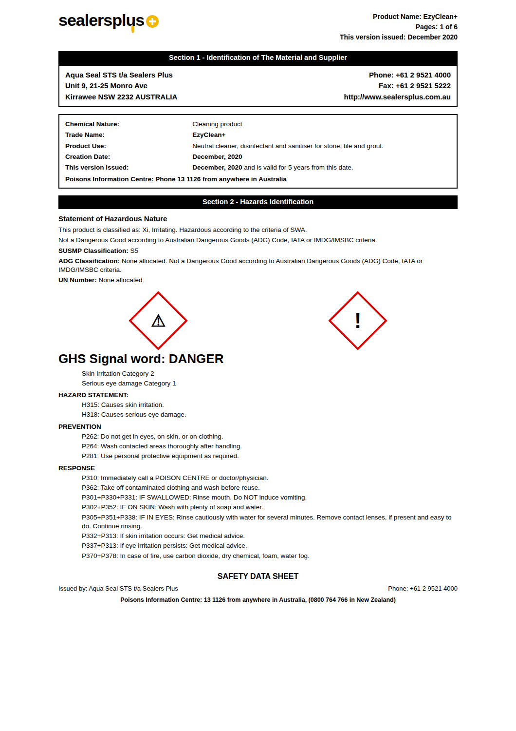sealers plus
Product Name: EzyClean+
Pages: 1 of 6
This version issued: December 2020
Section 1 - Identification of The Material and Supplier
Aqua Seal STS t/a Sealers Plus
Unit 9, 21-25 Monro Ave
Kirrawee NSW 2232 AUSTRALIA
Phone: +61 2 9521 4000
Fax: +61 2 9521 5222
http://www.sealersplus.com.au
| Chemical Nature: | Cleaning product |
| Trade Name: | EzyClean+ |
| Product Use: | Neutral cleaner, disinfectant and sanitiser for stone, tile and grout. |
| Creation Date: | December, 2020 |
| This version issued: | December, 2020 and is valid for 5 years from this date. |
Poisons Information Centre: Phone 13 1126 from anywhere in Australia
Section 2 - Hazards Identification
Statement of Hazardous Nature
This product is classified as: Xi, Irritating. Hazardous according to the criteria of SWA.
Not a Dangerous Good according to Australian Dangerous Goods (ADG) Code, IATA or IMDG/IMSBC criteria.
SUSMP Classification: S5
ADG Classification: None allocated. Not a Dangerous Good according to Australian Dangerous Goods (ADG) Code, IATA or IMDG/IMSBC criteria.
UN Number: None allocated
⚠
!
GHS Signal word: DANGER
Skin Irritation Category 2
Serious eye damage Category 1
HAZARD STATEMENT:
H315: Causes skin irritation.
H318: Causes serious eye damage.
PREVENTION
P262: Do not get in eyes, on skin, or on clothing.
P264: Wash contacted areas thoroughly after handling.
P281: Use personal protective equipment as required.
RESPONSE
P310: Immediately call a POISON CENTRE or doctor/physician.
P362: Take off contaminated clothing and wash before reuse.
P301+P330+P331: IF SWALLOWED: Rinse mouth. Do NOT induce vomiting.
P302+P352: IF ON SKIN: Wash with plenty of soap and water.
P305+P351+P338: IF IN EYES: Rinse cautiously with water for several minutes. Remove contact lenses, if present and easy to do. Continue rinsing.
P332+P313: If skin irritation occurs: Get medical advice.
P337+P313: If eye irritation persists: Get medical advice.
P370+P378: In case of fire, use carbon dioxide, dry chemical, foam, water fog.
SAFETY DATA SHEET
Issued by: Aqua Seal STS t/a Sealers Plus Phone: +61 2 9521 4000
Poisons Information Centre: 13 1126 from anywhere in Australia, (0800 764 766 in New Zealand)